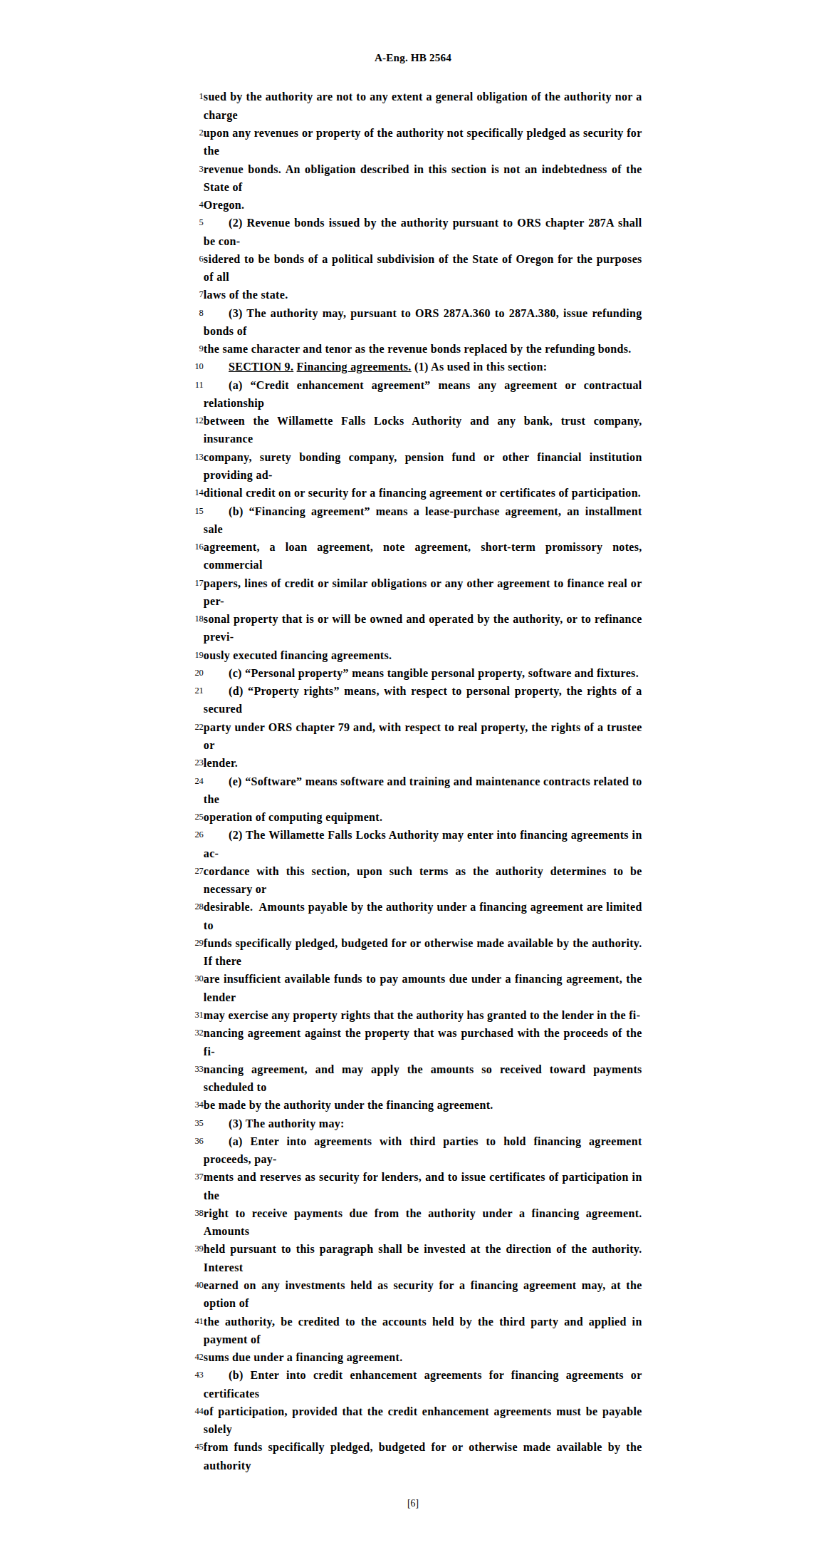A-Eng. HB 2564
| 1 | sued by the authority are not to any extent a general obligation of the authority nor a charge |
| 2 | upon any revenues or property of the authority not specifically pledged as security for the |
| 3 | revenue bonds. An obligation described in this section is not an indebtedness of the State of |
| 4 | Oregon. |
| 5 | (2) Revenue bonds issued by the authority pursuant to ORS chapter 287A shall be con- |
| 6 | sidered to be bonds of a political subdivision of the State of Oregon for the purposes of all |
| 7 | laws of the state. |
| 8 | (3) The authority may, pursuant to ORS 287A.360 to 287A.380, issue refunding bonds of |
| 9 | the same character and tenor as the revenue bonds replaced by the refunding bonds. |
| 10 | SECTION 9. Financing agreements. (1) As used in this section: |
| 11 | (a) “Credit enhancement agreement” means any agreement or contractual relationship |
| 12 | between the Willamette Falls Locks Authority and any bank, trust company, insurance |
| 13 | company, surety bonding company, pension fund or other financial institution providing ad- |
| 14 | ditional credit on or security for a financing agreement or certificates of participation. |
| 15 | (b) “Financing agreement” means a lease-purchase agreement, an installment sale |
| 16 | agreement, a loan agreement, note agreement, short-term promissory notes, commercial |
| 17 | papers, lines of credit or similar obligations or any other agreement to finance real or per- |
| 18 | sonal property that is or will be owned and operated by the authority, or to refinance previ- |
| 19 | ously executed financing agreements. |
| 20 | (c) “Personal property” means tangible personal property, software and fixtures. |
| 21 | (d) “Property rights” means, with respect to personal property, the rights of a secured |
| 22 | party under ORS chapter 79 and, with respect to real property, the rights of a trustee or |
| 23 | lender. |
| 24 | (e) “Software” means software and training and maintenance contracts related to the |
| 25 | operation of computing equipment. |
| 26 | (2) The Willamette Falls Locks Authority may enter into financing agreements in ac- |
| 27 | cordance with this section, upon such terms as the authority determines to be necessary or |
| 28 | desirable. Amounts payable by the authority under a financing agreement are limited to |
| 29 | funds specifically pledged, budgeted for or otherwise made available by the authority. If there |
| 30 | are insufficient available funds to pay amounts due under a financing agreement, the lender |
| 31 | may exercise any property rights that the authority has granted to the lender in the fi- |
| 32 | nancing agreement against the property that was purchased with the proceeds of the fi- |
| 33 | nancing agreement, and may apply the amounts so received toward payments scheduled to |
| 34 | be made by the authority under the financing agreement. |
| 35 | (3) The authority may: |
| 36 | (a) Enter into agreements with third parties to hold financing agreement proceeds, pay- |
| 37 | ments and reserves as security for lenders, and to issue certificates of participation in the |
| 38 | right to receive payments due from the authority under a financing agreement. Amounts |
| 39 | held pursuant to this paragraph shall be invested at the direction of the authority. Interest |
| 40 | earned on any investments held as security for a financing agreement may, at the option of |
| 41 | the authority, be credited to the accounts held by the third party and applied in payment of |
| 42 | sums due under a financing agreement. |
| 43 | (b) Enter into credit enhancement agreements for financing agreements or certificates |
| 44 | of participation, provided that the credit enhancement agreements must be payable solely |
| 45 | from funds specifically pledged, budgeted for or otherwise made available by the authority |
[6]